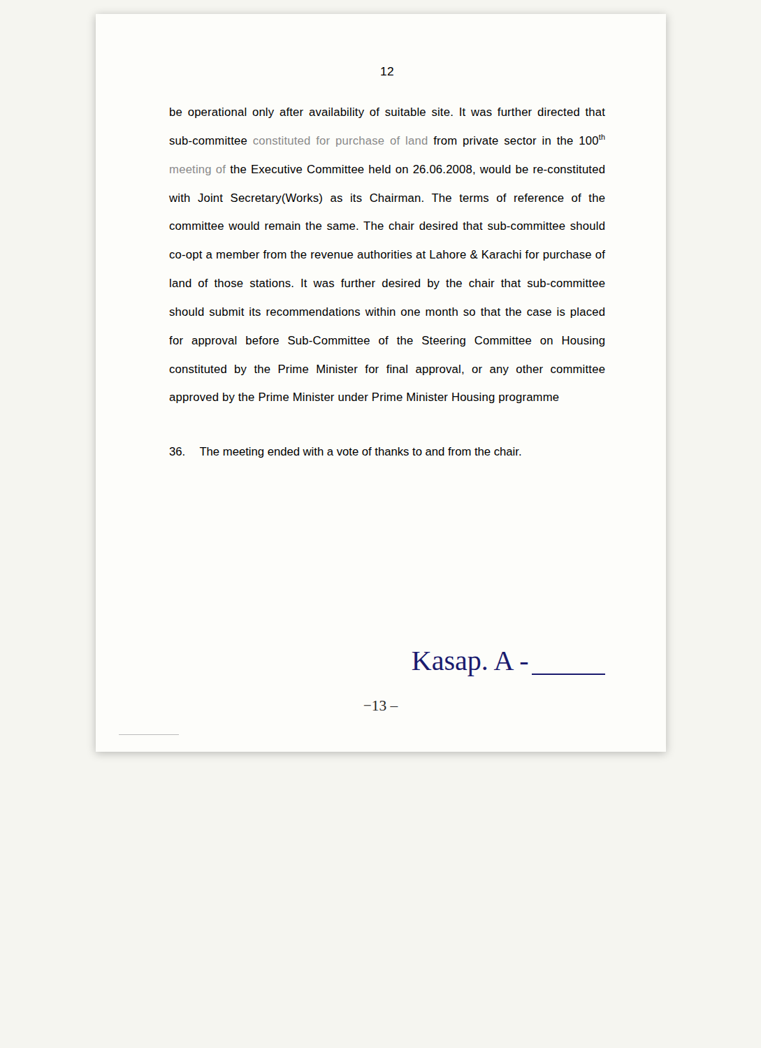12
be operational only after availability of suitable site. It was further directed that sub-committee constituted for purchase of land from private sector in the 100th meeting of the Executive Committee held on 26.06.2008, would be re-constituted with Joint Secretary(Works) as its Chairman. The terms of reference of the committee would remain the same. The chair desired that sub-committee should co-opt a member from the revenue authorities at Lahore & Karachi for purchase of land of those stations. It was further desired by the chair that sub-committee should submit its recommendations within one month so that the case is placed for approval before Sub-Committee of the Steering Committee on Housing constituted by the Prime Minister for final approval, or any other committee approved by the Prime Minister under Prime Minister Housing programme
36.
The meeting ended with a vote of thanks to and from the chair.
Kasap. A -
−13 –